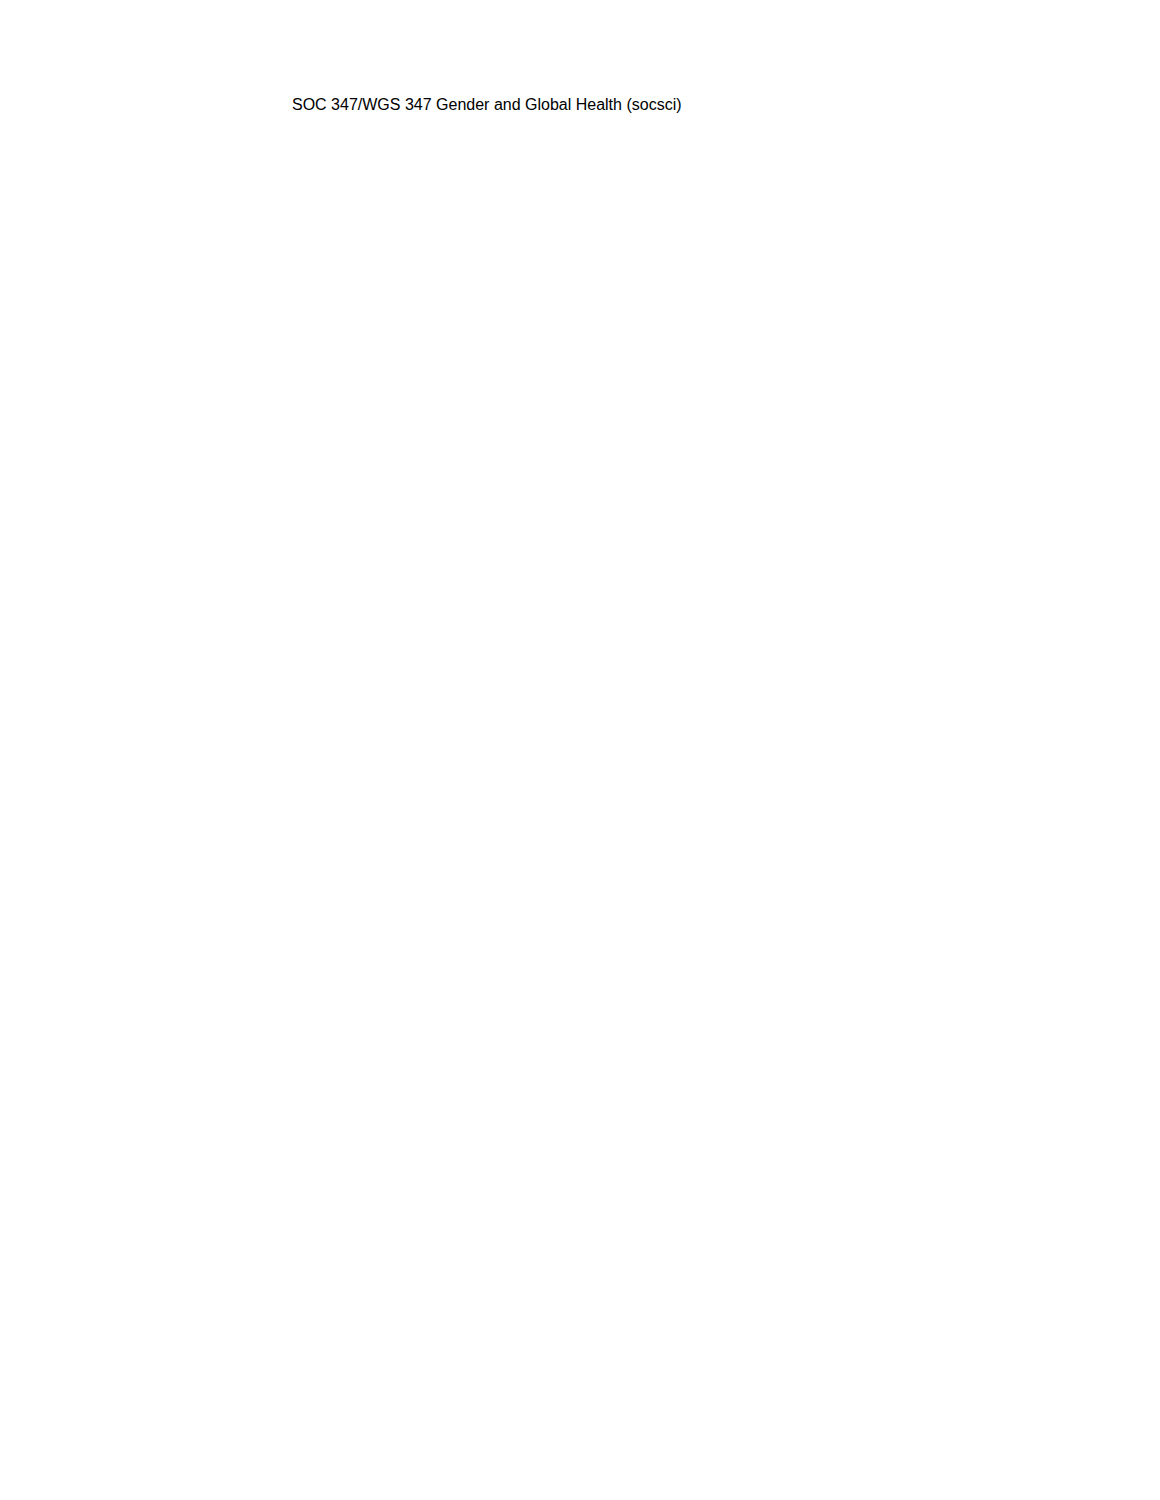SOC 347/WGS 347 Gender and Global Health (socsci)